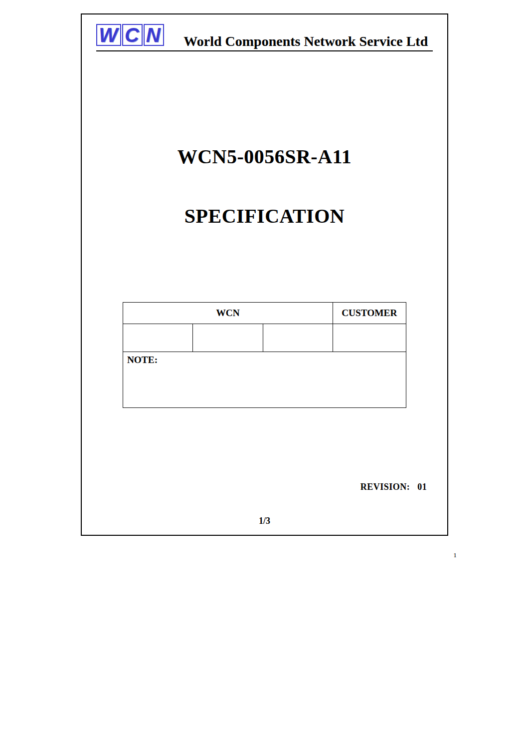WCN World Components Network Service Ltd
WCN5-0056SR-A11
SPECIFICATION
| WCN | CUSTOMER |
| NOTE: |
REVISION: 01
1/3
1